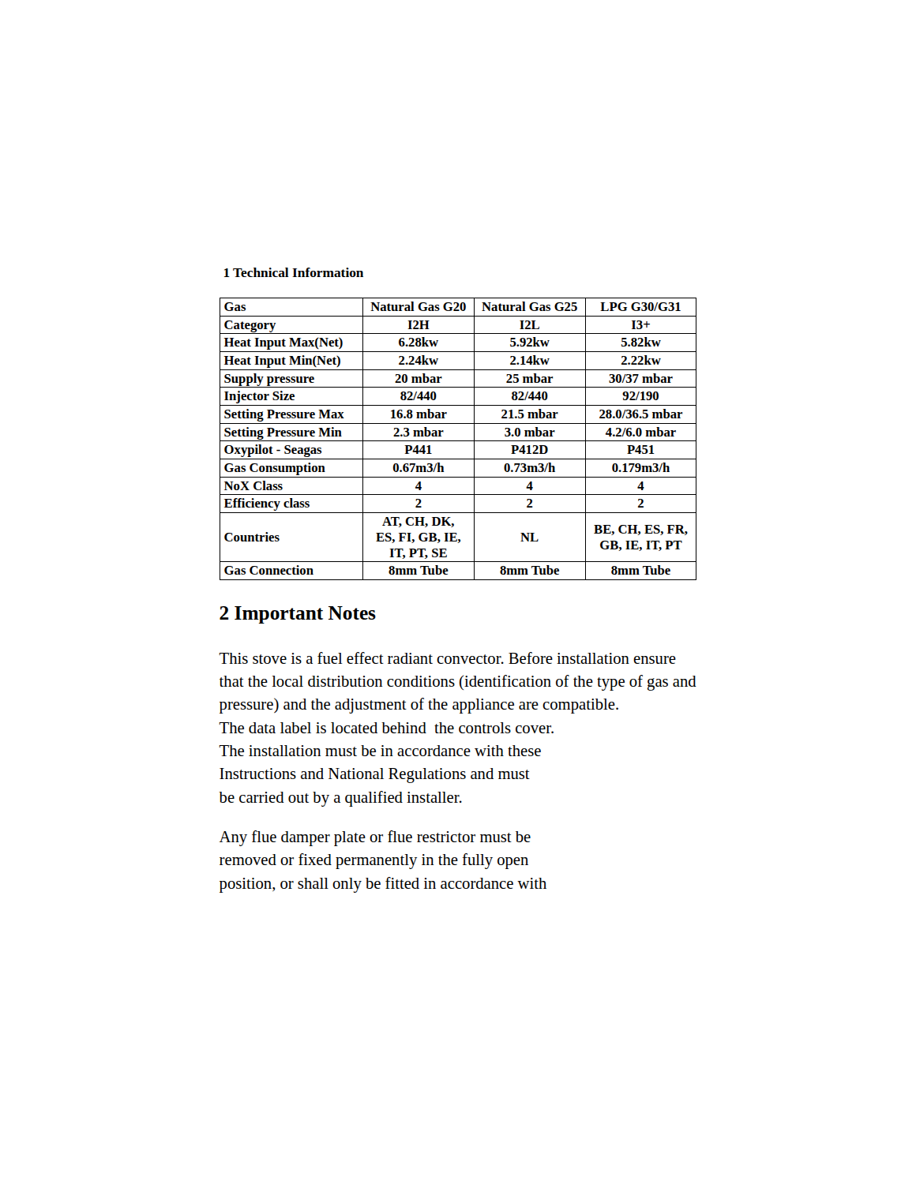1 Technical Information
| Gas | Natural Gas G20 | Natural Gas G25 | LPG G30/G31 |
| Category | I2H | I2L | I3+ |
| Heat Input Max(Net) | 6.28kw | 5.92kw | 5.82kw |
| Heat Input Min(Net) | 2.24kw | 2.14kw | 2.22kw |
| Supply pressure | 20 mbar | 25 mbar | 30/37 mbar |
| Injector Size | 82/440 | 82/440 | 92/190 |
| Setting Pressure Max | 16.8 mbar | 21.5 mbar | 28.0/36.5 mbar |
| Setting Pressure Min | 2.3 mbar | 3.0 mbar | 4.2/6.0 mbar |
| Oxypilot - Seagas | P441 | P412D | P451 |
| Gas Consumption | 0.67m3/h | 0.73m3/h | 0.179m3/h |
| NoX Class | 4 | 4 | 4 |
| Efficiency class | 2 | 2 | 2 |
| Countries | AT, CH, DK, ES, FI, GB, IE, IT, PT, SE | NL | BE, CH, ES, FR, GB, IE, IT, PT |
| Gas Connection | 8mm Tube | 8mm Tube | 8mm Tube |
2 Important Notes
This stove is a fuel effect radiant convector. Before installation ensure that the local distribution conditions (identification of the type of gas and pressure) and the adjustment of the appliance are compatible.
The data label is located behind the controls cover.
The installation must be in accordance with these
Instructions and National Regulations and must
be carried out by a qualified installer.
Any flue damper plate or flue restrictor must be
removed or fixed permanently in the fully open
position, or shall only be fitted in accordance with